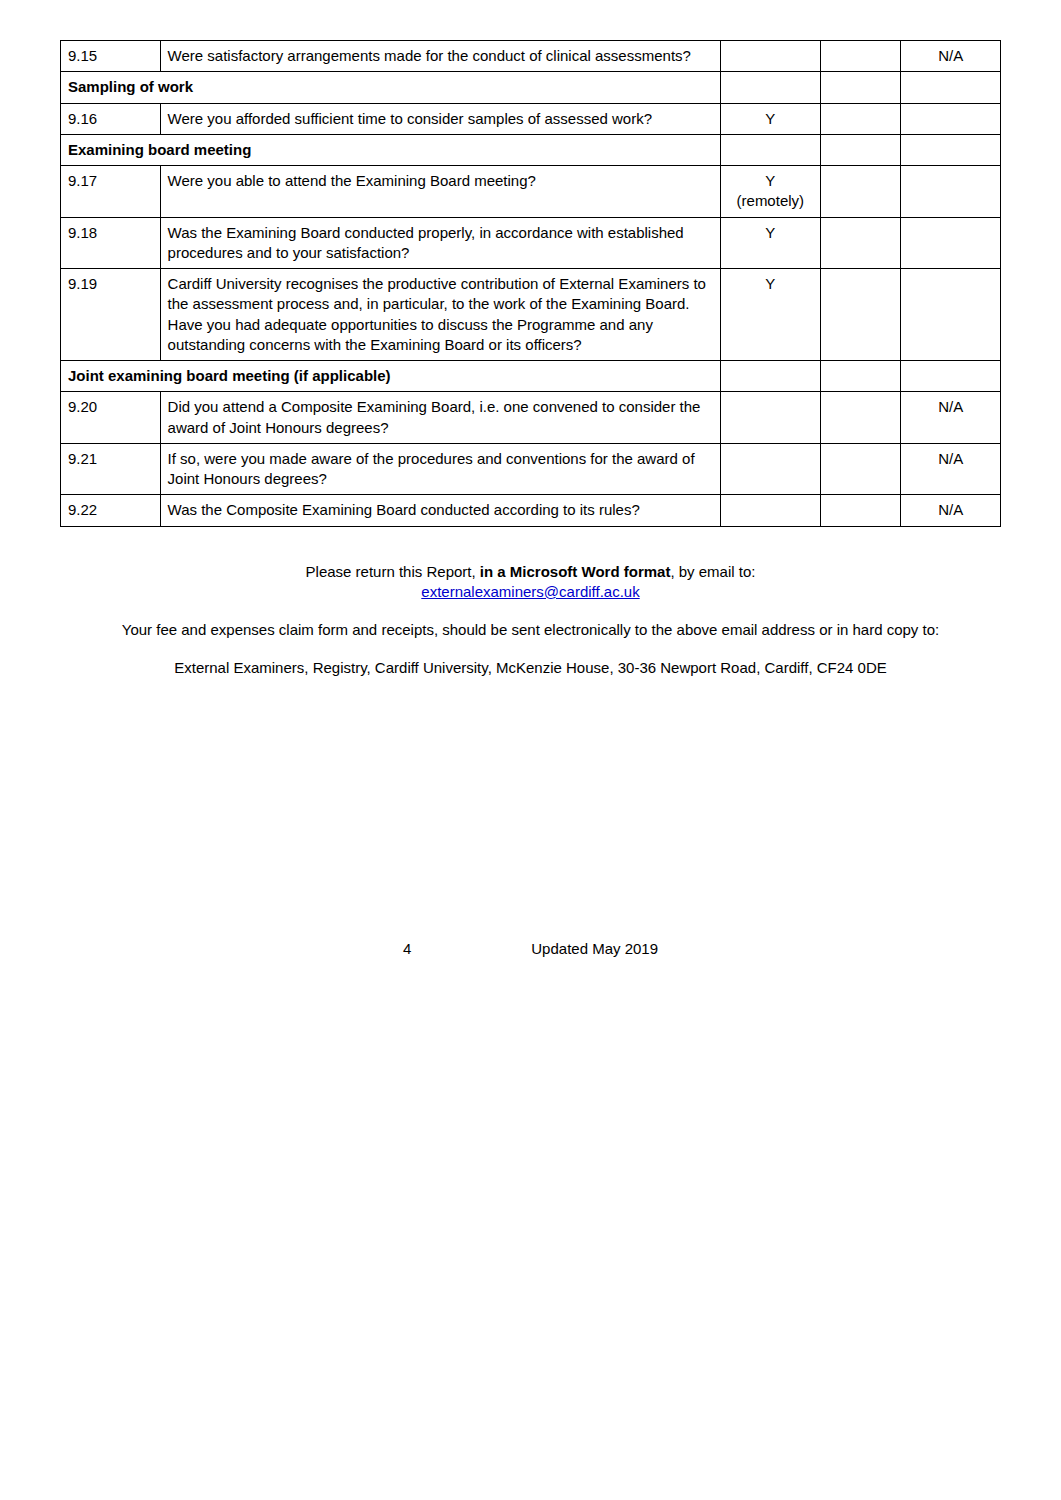| 9.15 | Were satisfactory arrangements made for the conduct of clinical assessments? | | | N/A |
| Sampling of work | | | |
| 9.16 | Were you afforded sufficient time to consider samples of assessed work? | Y | | |
| Examining board meeting | | | |
| 9.17 | Were you able to attend the Examining Board meeting? | Y (remotely) | | |
| 9.18 | Was the Examining Board conducted properly, in accordance with established procedures and to your satisfaction? | Y | | |
| 9.19 | Cardiff University recognises the productive contribution of External Examiners to the assessment process and, in particular, to the work of the Examining Board. Have you had adequate opportunities to discuss the Programme and any outstanding concerns with the Examining Board or its officers? | Y | | |
| Joint examining board meeting (if applicable) | | | |
| 9.20 | Did you attend a Composite Examining Board, i.e. one convened to consider the award of Joint Honours degrees? | | | N/A |
| 9.21 | If so, were you made aware of the procedures and conventions for the award of Joint Honours degrees? | | | N/A |
| 9.22 | Was the Composite Examining Board conducted according to its rules? | | | N/A |
Please return this Report, in a Microsoft Word format, by email to:
externalexaminers@cardiff.ac.uk
Your fee and expenses claim form and receipts, should be sent electronically to the above email address or in hard copy to:
External Examiners, Registry, Cardiff University, McKenzie House, 30-36 Newport Road, Cardiff, CF24 0DE
4 Updated May 2019